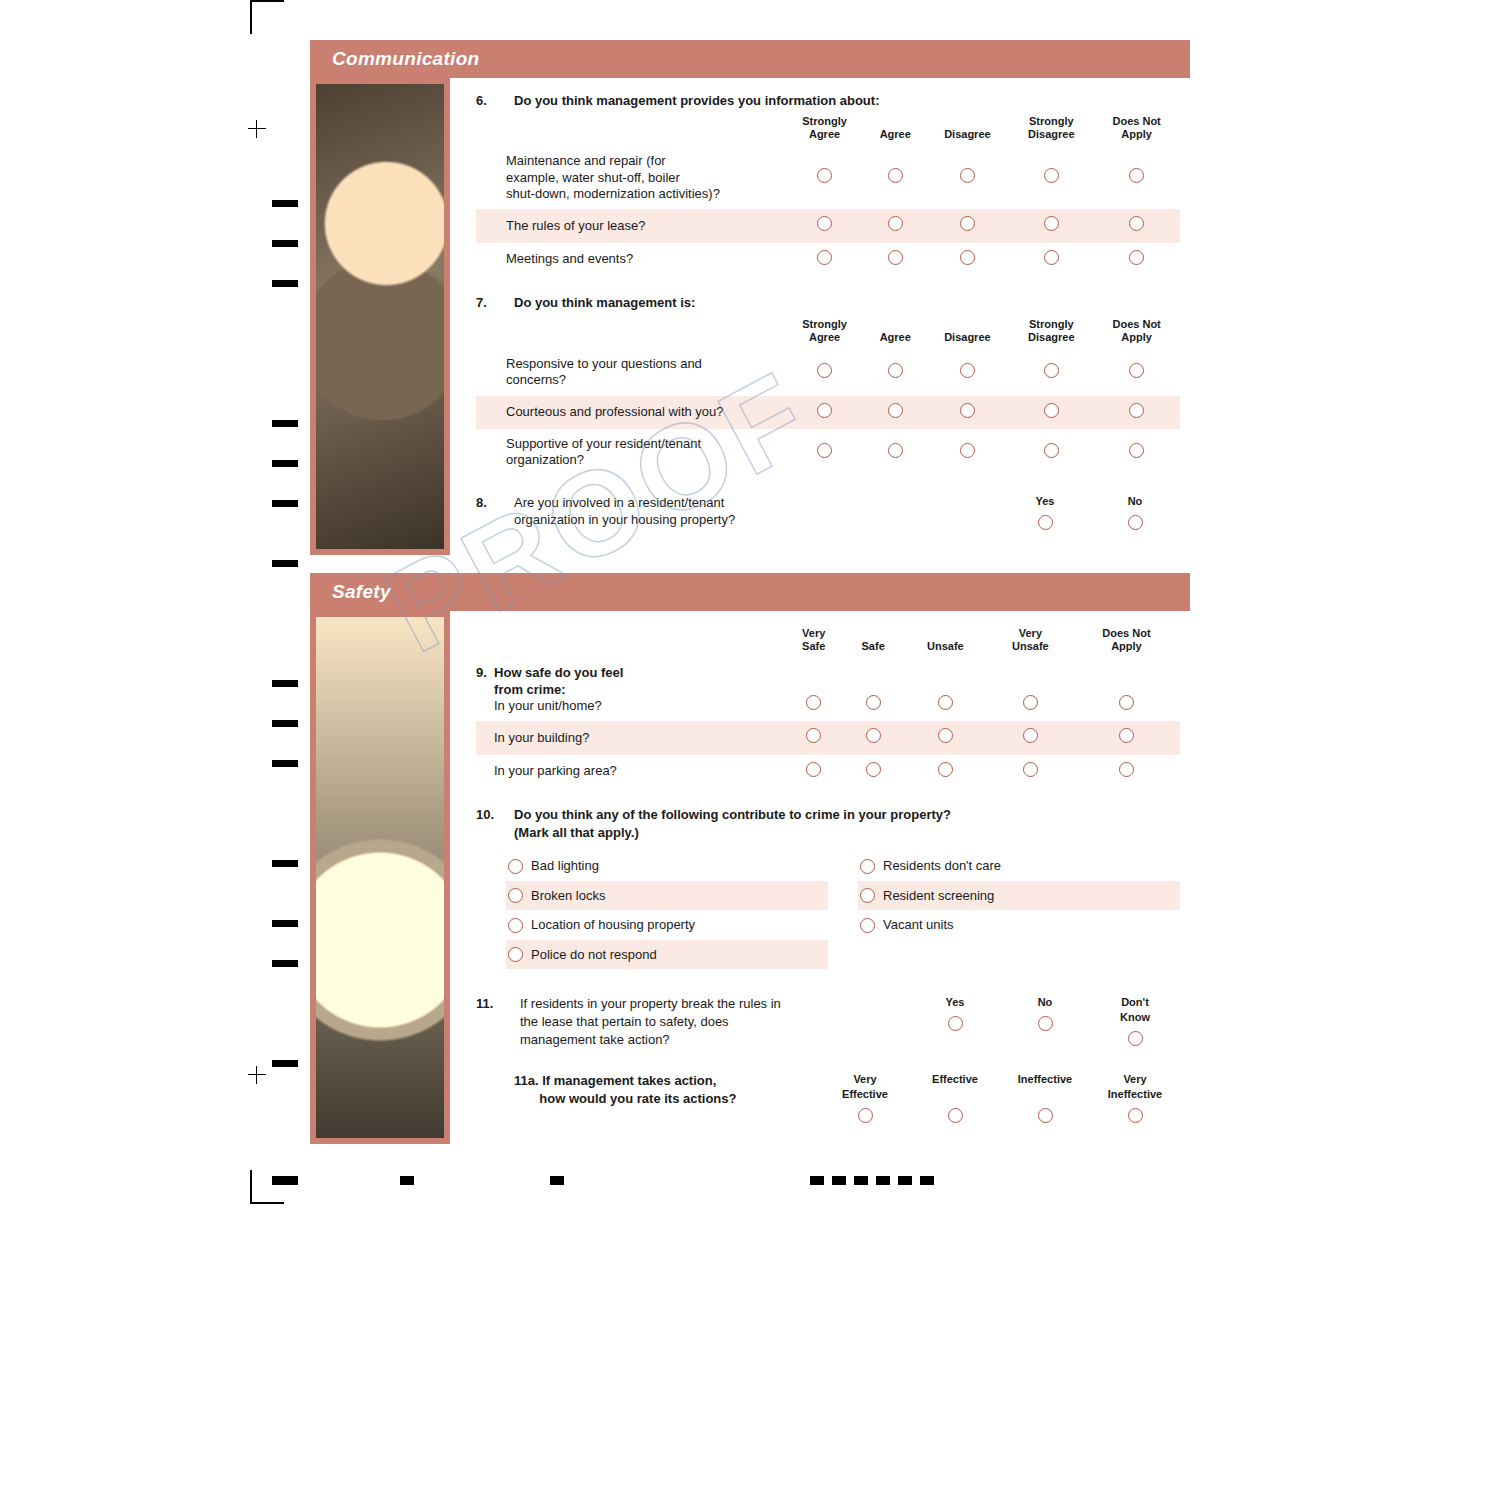PROOF
Communication
6.
Do you think management provides you information about:
| | Strongly Agree | Agree | Disagree | Strongly Disagree | Does Not Apply |
| --- | --- | --- | --- | --- | --- |
| Maintenance and repair (for example, water shut-off, boiler shut-down, modernization activities)? | | | | | |
| The rules of your lease? | | | | | |
| Meetings and events? | | | | | |
7.
Do you think management is:
| | Strongly Agree | Agree | Disagree | Strongly Disagree | Does Not Apply |
| --- | --- | --- | --- | --- | --- |
| Responsive to your questions and concerns? | | | | | |
| Courteous and professional with you? | | | | | |
| Supportive of your resident/tenant organization? | | | | | |
8.
Are you involved in a resident/tenant
organization in your housing property?
Yes
No
Safety
| | Very Safe | Safe | Unsafe | Very Unsafe | Does Not Apply |
| --- | --- | --- | --- | --- | --- |
| 9. How safe do you feel from crime: In your unit/home? | | | | | |
| In your building? | | | | | |
| In your parking area? | | | | | |
10.
Do you think any of the following contribute to crime in your property?
(Mark all that apply.)
Bad lighting
Residents don't care
Broken locks
Resident screening
Location of housing property
Vacant units
Police do not respond
11.
If residents in your property break the rules in
the lease that pertain to safety, does
management take action?
Yes
No
Don't
Know
11a. If management takes action,
how would you rate its actions?
Very
Effective
Effective
Ineffective
Very
Ineffective